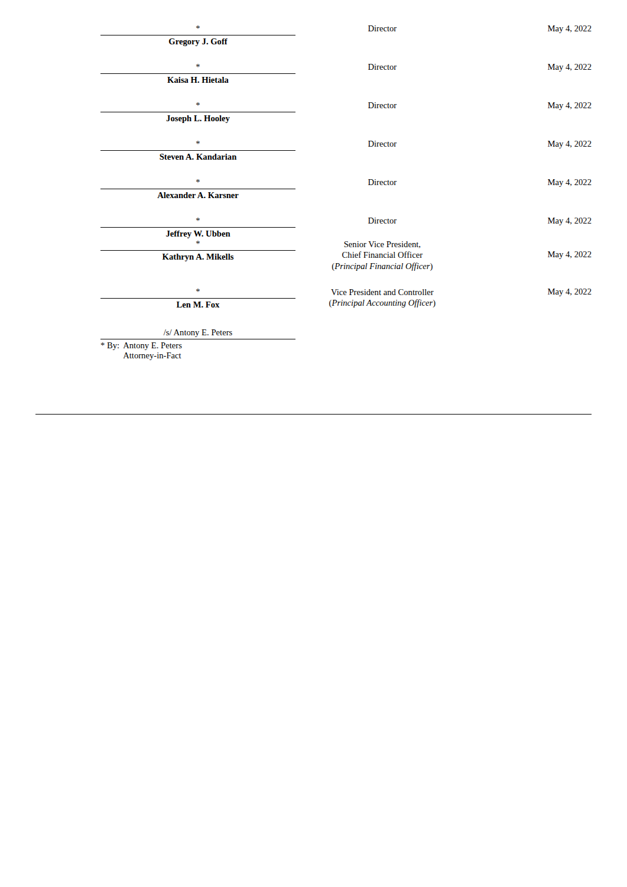| * Gregory J. Goff | Director | May 4, 2022 |
| * Kaisa H. Hietala | Director | May 4, 2022 |
| * Joseph L. Hooley | Director | May 4, 2022 |
| * Steven A. Kandarian | Director | May 4, 2022 |
| * Alexander A. Karsner | Director | May 4, 2022 |
| * Jeffrey W. Ubben | Director | May 4, 2022 |
| * Kathryn A. Mikells | Senior Vice President, Chief Financial Officer ( Principal Financial Officer ) | May 4, 2022 |
| * Len M. Fox | Vice President and Controller ( Principal Accounting Officer ) | May 4, 2022 |
/s/ Antony E. Peters
| * By: | Antony E. Peters |
| | Attorney-in-Fact |